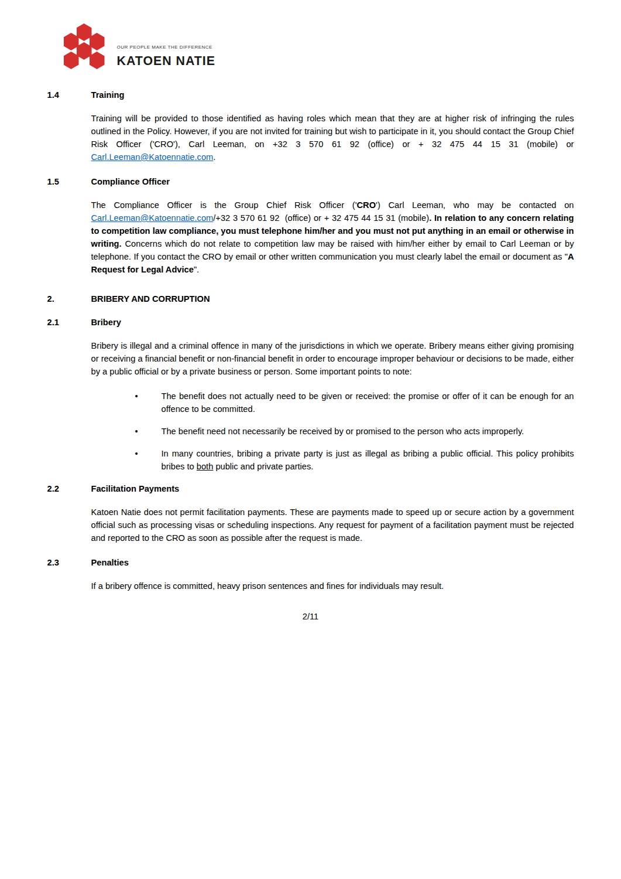OUR PEOPLE MAKE THE DIFFERENCE
KATOEN NATIE
1.4
Training
Training will be provided to those identified as having roles which mean that they are at higher risk of infringing the rules outlined in the Policy. However, if you are not invited for training but wish to participate in it, you should contact the Group Chief Risk Officer ('CRO'), Carl Leeman, on +32 3 570 61 92 (office) or + 32 475 44 15 31 (mobile) or Carl.Leeman@Katoennatie.com.
1.5
Compliance Officer
The Compliance Officer is the Group Chief Risk Officer ('CRO') Carl Leeman, who may be contacted on Carl.Leeman@Katoennatie.com/+32 3 570 61 92 (office) or + 32 475 44 15 31 (mobile). In relation to any concern relating to competition law compliance, you must telephone him/her and you must not put anything in an email or otherwise in writing. Concerns which do not relate to competition law may be raised with him/her either by email to Carl Leeman or by telephone. If you contact the CRO by email or other written communication you must clearly label the email or document as "A Request for Legal Advice".
2.
BRIBERY AND CORRUPTION
2.1
Bribery
Bribery is illegal and a criminal offence in many of the jurisdictions in which we operate. Bribery means either giving promising or receiving a financial benefit or non-financial benefit in order to encourage improper behaviour or decisions to be made, either by a public official or by a private business or person. Some important points to note:
•
The benefit does not actually need to be given or received: the promise or offer of it can be enough for an offence to be committed.
•
The benefit need not necessarily be received by or promised to the person who acts improperly.
•
In many countries, bribing a private party is just as illegal as bribing a public official. This policy prohibits bribes to both public and private parties.
2.2
Facilitation Payments
Katoen Natie does not permit facilitation payments. These are payments made to speed up or secure action by a government official such as processing visas or scheduling inspections. Any request for payment of a facilitation payment must be rejected and reported to the CRO as soon as possible after the request is made.
2.3
Penalties
If a bribery offence is committed, heavy prison sentences and fines for individuals may result.
2/11